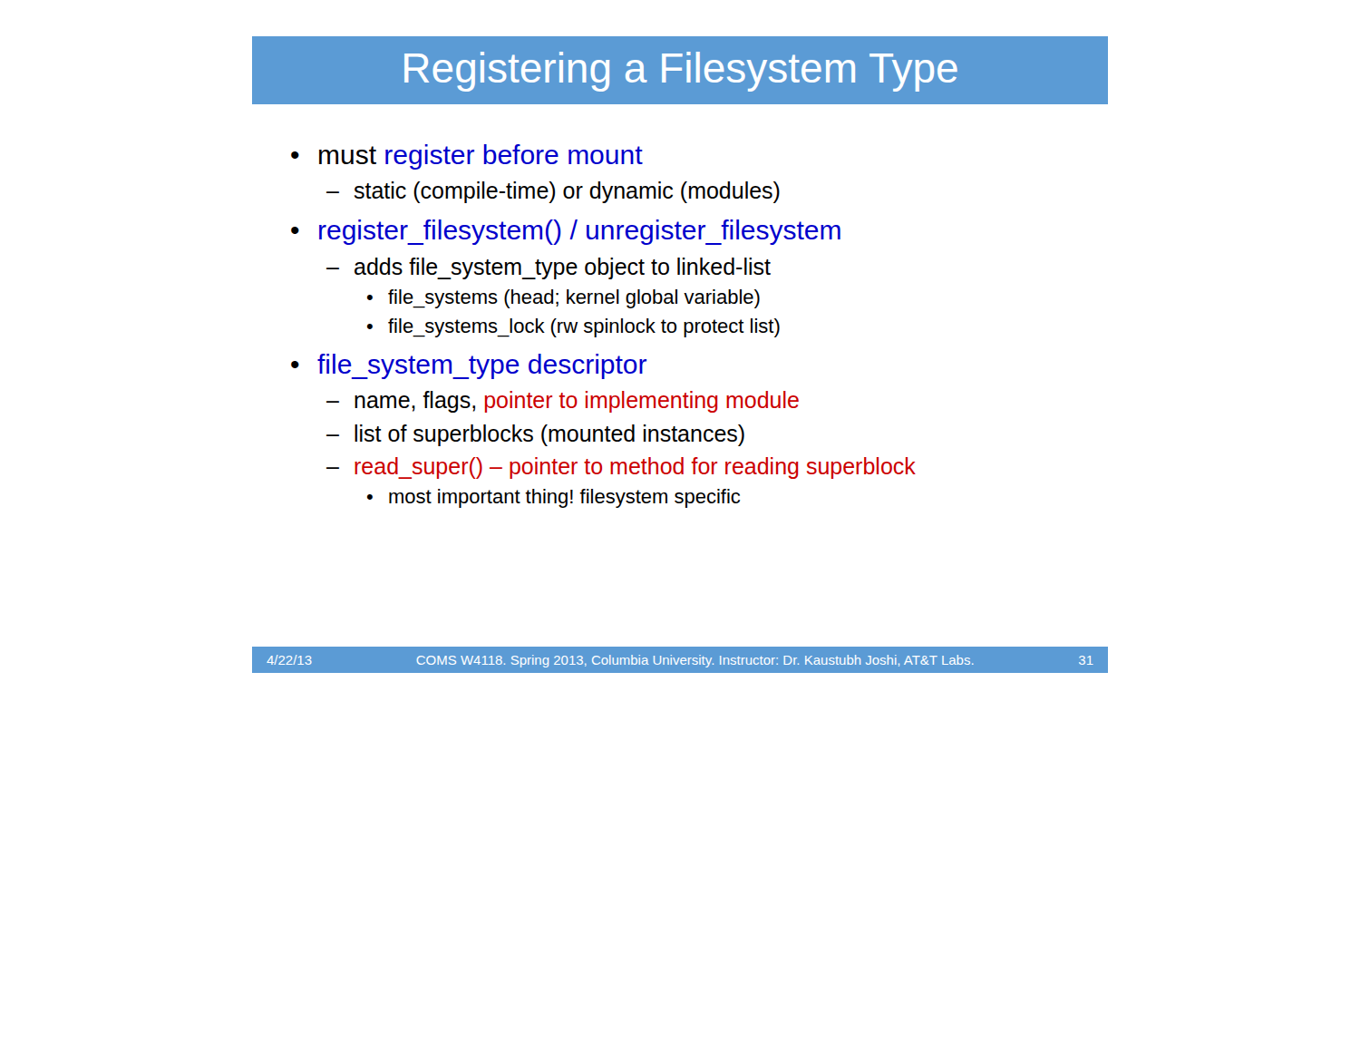Registering a Filesystem Type
must register before mount
static (compile-time) or dynamic (modules)
register_filesystem() / unregister_filesystem
adds file_system_type object to linked-list
file_systems (head; kernel global variable)
file_systems_lock (rw spinlock to protect list)
file_system_type descriptor
name, flags, pointer to implementing module
list of superblocks (mounted instances)
read_super() – pointer to method for reading superblock
most important thing! filesystem specific
4/22/13 COMS W4118. Spring 2013, Columbia University. Instructor: Dr. Kaustubh Joshi, AT&T Labs. 31